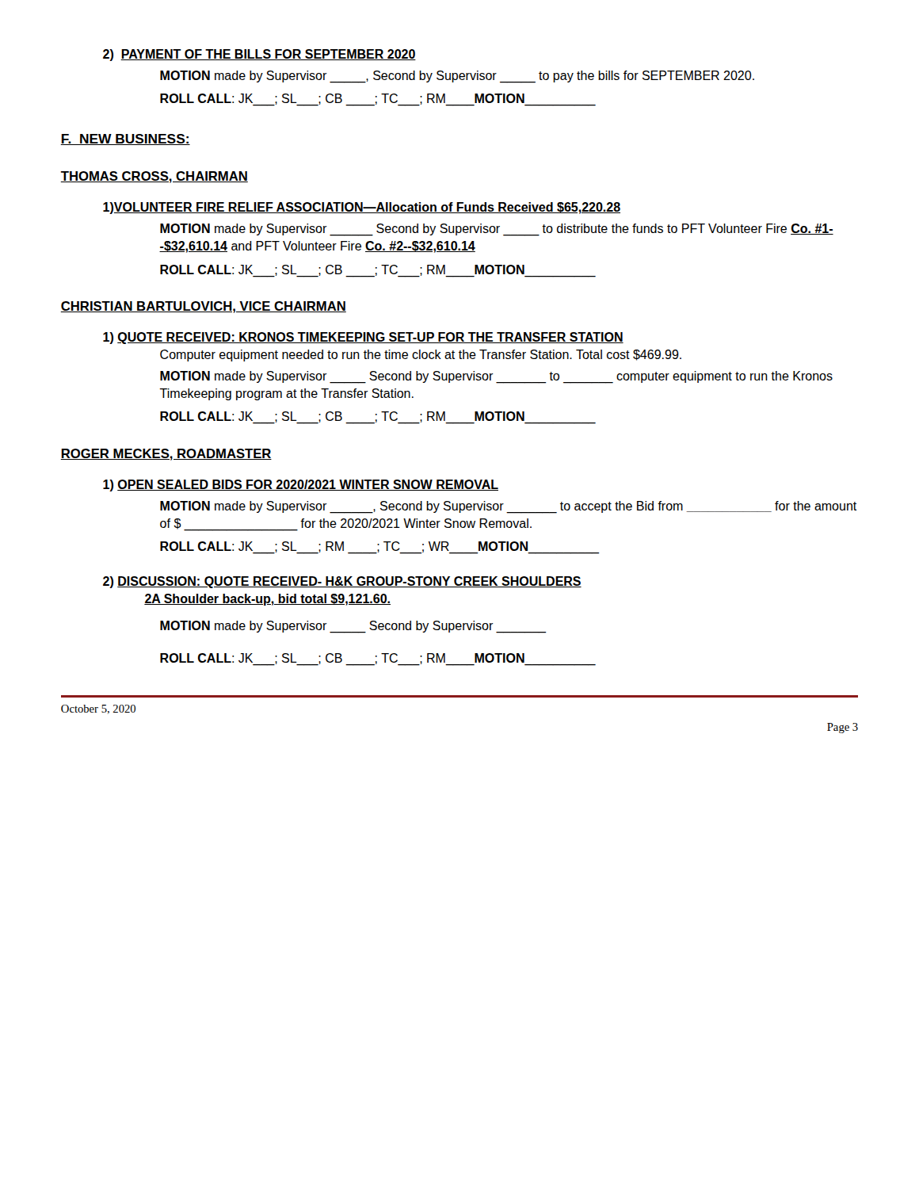2) PAYMENT OF THE BILLS FOR SEPTEMBER 2020
MOTION made by Supervisor _____, Second by Supervisor _____ to pay the bills for SEPTEMBER 2020.
ROLL CALL: JK___; SL___; CB ____; TC___; RM____MOTION__________
F. NEW BUSINESS:
THOMAS CROSS, CHAIRMAN
1) VOLUNTEER FIRE RELIEF ASSOCIATION—Allocation of Funds Received $65,220.28
MOTION made by Supervisor ______ Second by Supervisor _____ to distribute the funds to PFT Volunteer Fire Co. #1--$32,610.14 and PFT Volunteer Fire Co. #2--$32,610.14
ROLL CALL: JK___; SL___; CB ____; TC___; RM____MOTION__________
CHRISTIAN BARTULOVICH, VICE CHAIRMAN
1) QUOTE RECEIVED: KRONOS TIMEKEEPING SET-UP FOR THE TRANSFER STATION
Computer equipment needed to run the time clock at the Transfer Station. Total cost $469.99.
MOTION made by Supervisor _____ Second by Supervisor _______ to _______ computer equipment to run the Kronos Timekeeping program at the Transfer Station.
ROLL CALL: JK___; SL___; CB ____; TC___; RM____MOTION__________
ROGER MECKES, ROADMASTER
1) OPEN SEALED BIDS FOR 2020/2021 WINTER SNOW REMOVAL
MOTION made by Supervisor ______, Second by Supervisor _______ to accept the Bid from ____________ for the amount of $ ________________ for the 2020/2021 Winter Snow Removal.
ROLL CALL: JK___; SL___; RM ____; TC___; WR____MOTION__________
2) DISCUSSION: QUOTE RECEIVED- H&K GROUP-STONY CREEK SHOULDERS
2A Shoulder back-up, bid total $9,121.60.
MOTION made by Supervisor _____ Second by Supervisor _______
ROLL CALL: JK___; SL___; CB ____; TC___; RM____MOTION__________
October 5, 2020
Page 3